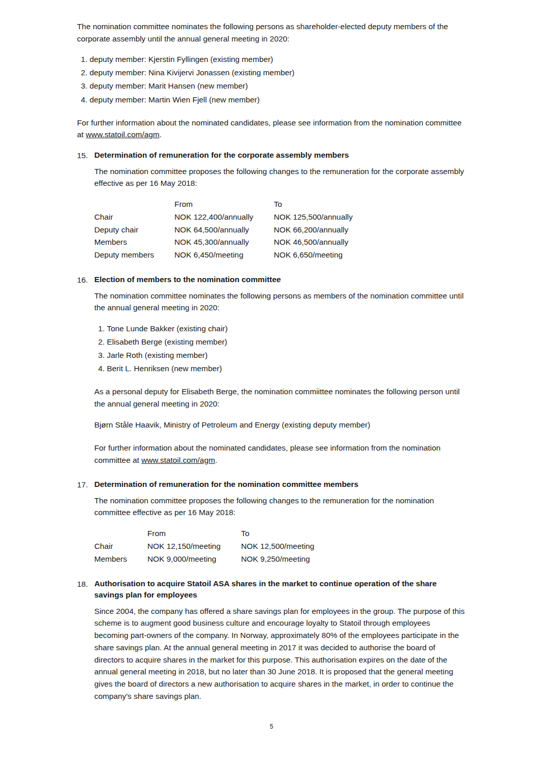The nomination committee nominates the following persons as shareholder-elected deputy members of the corporate assembly until the annual general meeting in 2020:
deputy member: Kjerstin Fyllingen (existing member)
deputy member: Nina Kivijervi Jonassen (existing member)
deputy member: Marit Hansen (new member)
deputy member: Martin Wien Fjell (new member)
For further information about the nominated candidates, please see information from the nomination committee at www.statoil.com/agm.
15.
Determination of remuneration for the corporate assembly members
The nomination committee proposes the following changes to the remuneration for the corporate assembly effective as per 16 May 2018:
| | From | To |
| --- | --- | --- |
| Chair | NOK 122,400/annually | NOK 125,500/annually |
| Deputy chair | NOK 64,500/annually | NOK 66,200/annually |
| Members | NOK 45,300/annually | NOK 46,500/annually |
| Deputy members | NOK 6,450/meeting | NOK 6,650/meeting |
16.
Election of members to the nomination committee
The nomination committee nominates the following persons as members of the nomination committee until the annual general meeting in 2020:
Tone Lunde Bakker (existing chair)
Elisabeth Berge (existing member)
Jarle Roth (existing member)
Berit L. Henriksen (new member)
As a personal deputy for Elisabeth Berge, the nomination commiittee nominates the following person until the annual general meeting in 2020:
Bjørn Ståle Haavik, Ministry of Petroleum and Energy (existing deputy member)
For further information about the nominated candidates, please see information from the nomination committee at www.statoil.com/agm.
17.
Determination of remuneration for the nomination committee members
The nomination committee proposes the following changes to the remuneration for the nomination committee effective as per 16 May 2018:
| | From | To |
| --- | --- | --- |
| Chair | NOK 12,150/meeting | NOK 12,500/meeting |
| Members | NOK 9,000/meeting | NOK 9,250/meeting |
18.
Authorisation to acquire Statoil ASA shares in the market to continue operation of the share savings plan for employees
Since 2004, the company has offered a share savings plan for employees in the group. The purpose of this scheme is to augment good business culture and encourage loyalty to Statoil through employees becoming part-owners of the company. In Norway, approximately 80% of the employees participate in the share savings plan. At the annual general meeting in 2017 it was decided to authorise the board of directors to acquire shares in the market for this purpose. This authorisation expires on the date of the annual general meeting in 2018, but no later than 30 June 2018. It is proposed that the general meeting gives the board of directors a new authorisation to acquire shares in the market, in order to continue the company's share savings plan.
5